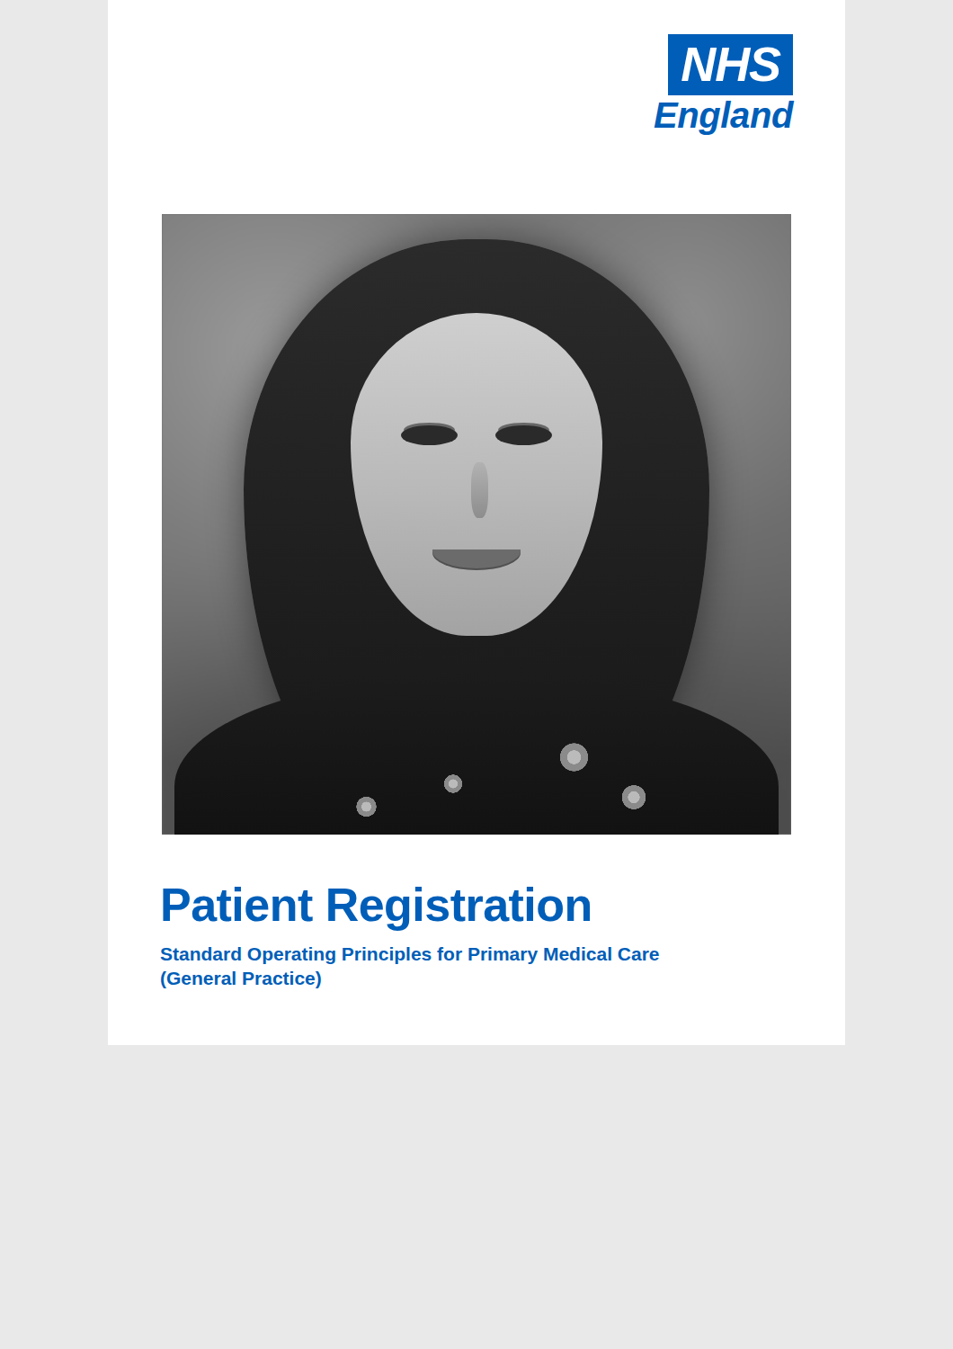NHS England
Cover photograph
Patient Registration
Standard Operating Principles for Primary Medical Care (General Practice)